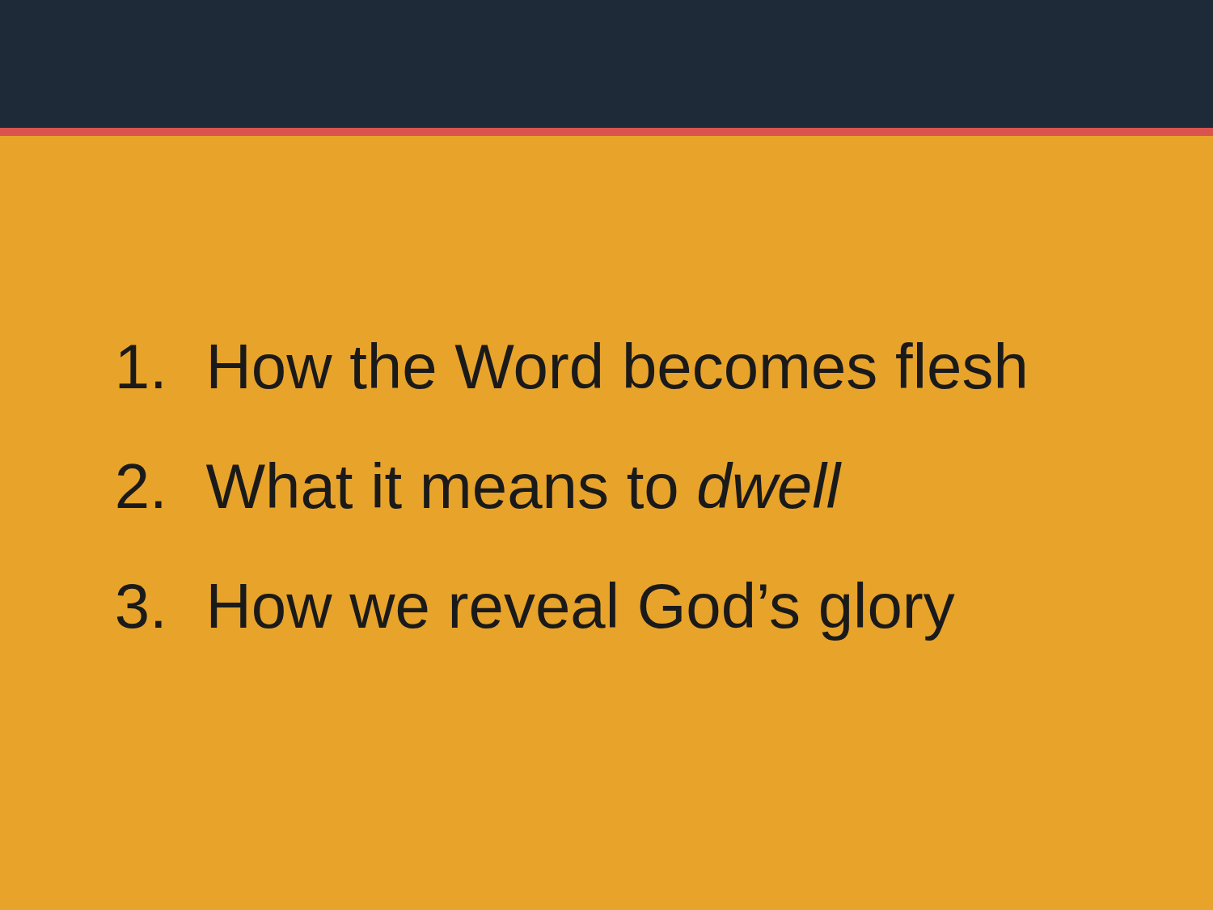How the Word becomes flesh
What it means to dwell
How we reveal God’s glory